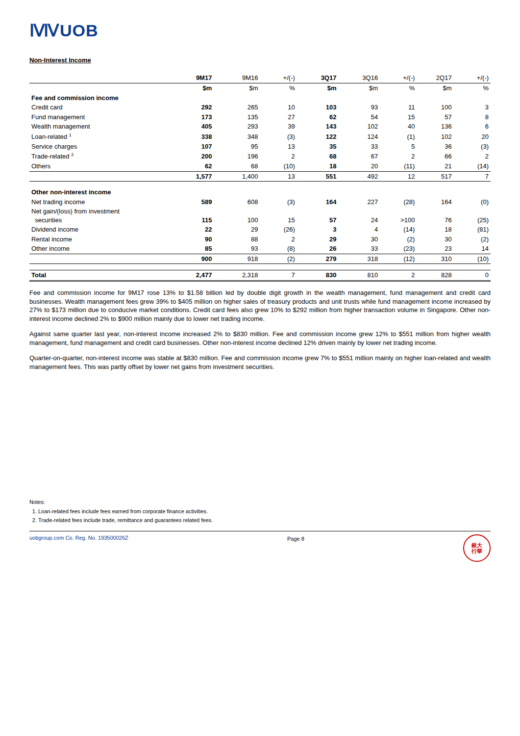ⅣⅣ UOB
Non-Interest Income
| | 9M17 | 9M16 | +/(-) | 3Q17 | 3Q16 | +/(-) | 2Q17 | +/(-) |
| --- | --- | --- | --- | --- | --- | --- | --- | --- |
| | $m | $m | % | $m | $m | % | $m | % |
| Fee and commission income | |
| Credit card | 292 | 265 | 10 | 103 | 93 | 11 | 100 | 3 |
| Fund management | 173 | 135 | 27 | 62 | 54 | 15 | 57 | 8 |
| Wealth management | 405 | 293 | 39 | 143 | 102 | 40 | 136 | 6 |
| Loan-related 1 | 338 | 348 | (3) | 122 | 124 | (1) | 102 | 20 |
| Service charges | 107 | 95 | 13 | 35 | 33 | 5 | 36 | (3) |
| Trade-related 2 | 200 | 196 | 2 | 68 | 67 | 2 | 66 | 2 |
| Others | 62 | 68 | (10) | 18 | 20 | (11) | 21 | (14) |
| | 1,577 | 1,400 | 13 | 551 | 492 | 12 | 517 | 7 |
| Other non-interest income | |
| Net trading income | 589 | 608 | (3) | 164 | 227 | (28) | 164 | (0) |
| Net gain/(loss) from investment securities | 115 | 100 | 15 | 57 | 24 | >100 | 76 | (25) |
| Dividend income | 22 | 29 | (26) | 3 | 4 | (14) | 18 | (81) |
| Rental income | 90 | 88 | 2 | 29 | 30 | (2) | 30 | (2) |
| Other income | 85 | 93 | (8) | 26 | 33 | (23) | 23 | 14 |
| | 900 | 918 | (2) | 279 | 318 | (12) | 310 | (10) |
| Total | 2,477 | 2,318 | 7 | 830 | 810 | 2 | 828 | 0 |
Fee and commission income for 9M17 rose 13% to $1.58 billion led by double digit growth in the wealth management, fund management and credit card businesses. Wealth management fees grew 39% to $405 million on higher sales of treasury products and unit trusts while fund management income increased by 27% to $173 million due to conducive market conditions. Credit card fees also grew 10% to $292 million from higher transaction volume in Singapore. Other non-interest income declined 2% to $900 million mainly due to lower net trading income.
Against same quarter last year, non-interest income increased 2% to $830 million. Fee and commission income grew 12% to $551 million from higher wealth management, fund management and credit card businesses. Other non-interest income declined 12% driven mainly by lower net trading income.
Quarter-on-quarter, non-interest income was stable at $830 million. Fee and commission income grew 7% to $551 million mainly on higher loan-related and wealth management fees. This was partly offset by lower net gains from investment securities.
Notes:
Loan-related fees include fees earned from corporate finance activities.
Trade-related fees include trade, remittance and guarantees related fees.
uobgroup.com Co. Reg. No. 193500026Z
Page 8
銀大
行華